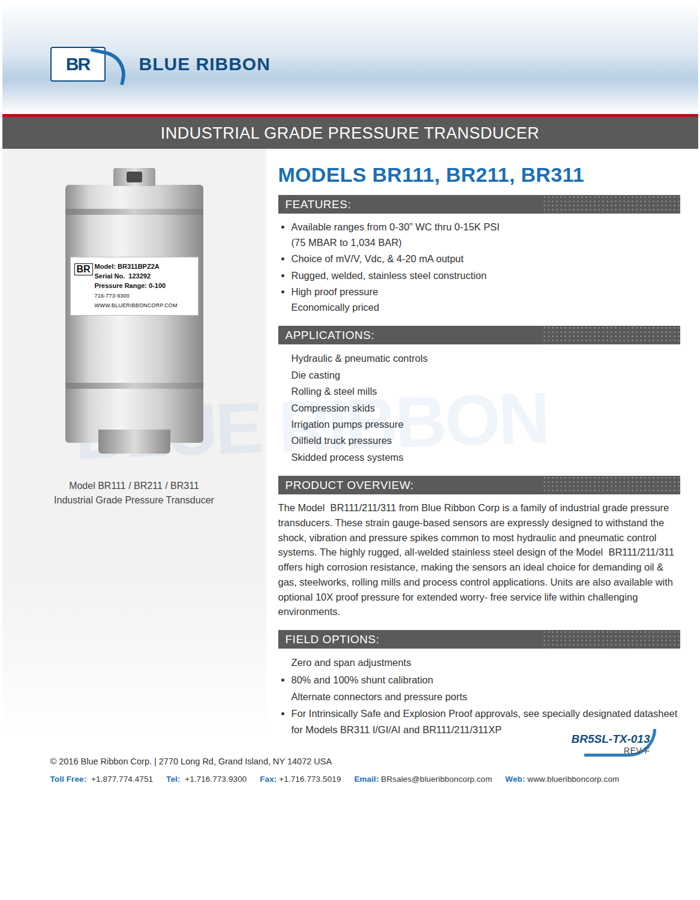BR
BLUE RIBBON
INDUSTRIAL GRADE PRESSURE TRANSDUCER
BLUE RIBBON
BR
Model: BR311BPZ2A
Serial No. 123292
Pressure Range: 0-100
716-773-9300
WWW.BLUERIBBONCORP.COM
Model BR111 / BR211 / BR311
Industrial Grade Pressure Transducer
MODELS BR111, BR211, BR311
FEATURES:
Available ranges from 0-30” WC thru 0-15K PSI
(75 MBAR to 1,034 BAR)
Choice of mV/V, Vdc, & 4-20 mA output
Rugged, welded, stainless steel construction
High proof pressure
Economically priced
APPLICATIONS:
Hydraulic & pneumatic controls
Die casting
Rolling & steel mills
Compression skids
Irrigation pumps pressure
Oilfield truck pressures
Skidded process systems
PRODUCT OVERVIEW:
The Model BR111/211/311 from Blue Ribbon Corp is a family of industrial grade pressure transducers. These strain gauge-based sensors are expressly designed to withstand the shock, vibration and pressure spikes common to most hydraulic and pneumatic control systems. The highly rugged, all-welded stainless steel design of the Model BR111/211/311 offers high corrosion resistance, making the sensors an ideal choice for demanding oil & gas, steelworks, rolling mills and process control applications. Units are also available with optional 10X proof pressure for extended worry- free service life within challenging environments.
FIELD OPTIONS:
Zero and span adjustments
80% and 100% shunt calibration
Alternate connectors and pressure ports
For Intrinsically Safe and Explosion Proof approvals, see specially designated datasheet for Models BR311 I/GI/AI and BR111/211/311XP
BR5SL-TX-013
REV-F
© 2016 Blue Ribbon Corp. | 2770 Long Rd, Grand Island, NY 14072 USA
Toll Free: +1.877.774.4751 Tel: +1.716.773.9300 Fax: +1.716.773.5019 Email: BRsales@blueribboncorp.com Web: www.blueribboncorp.com